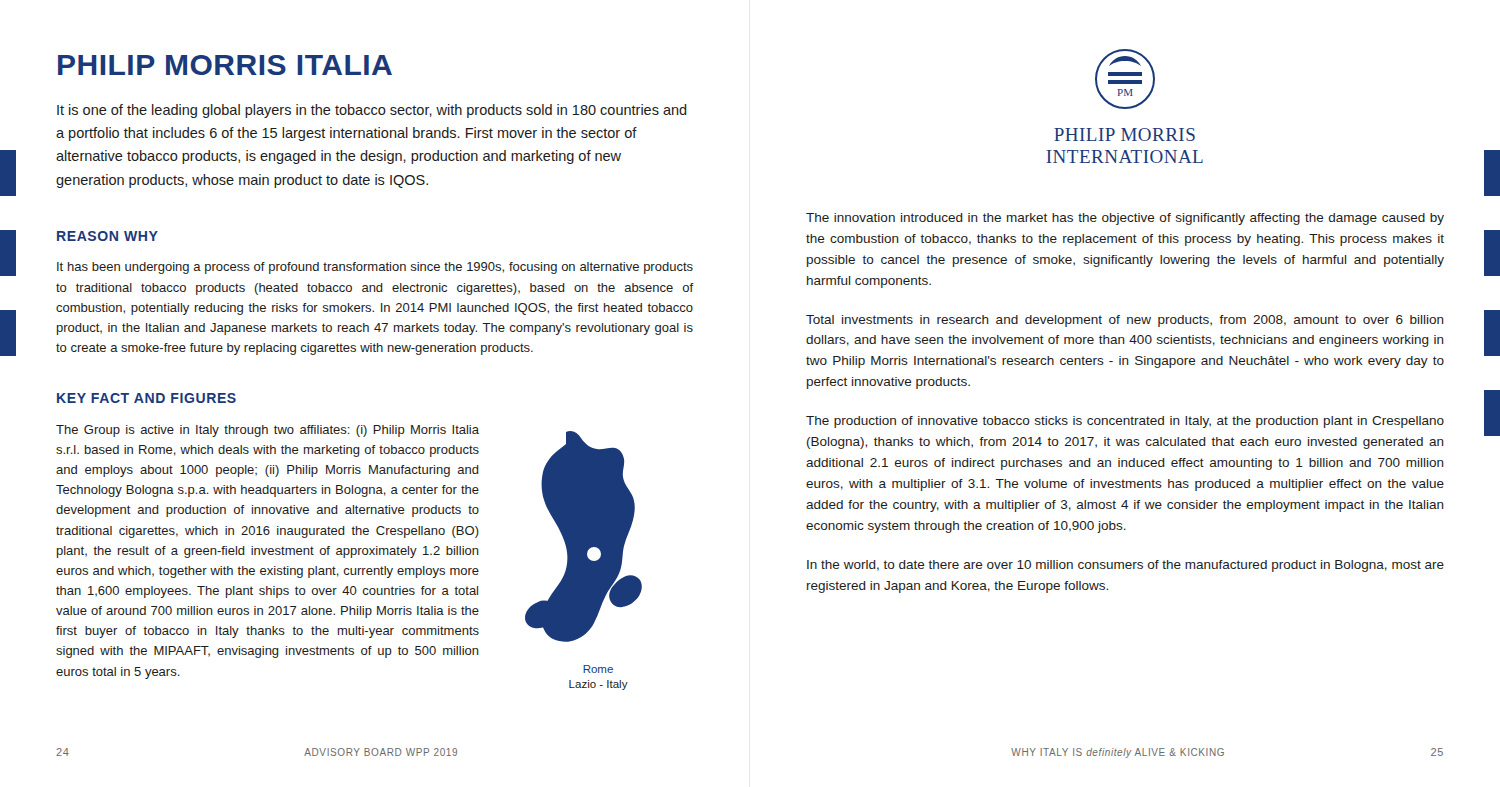Philip Morris Italia
It is one of the leading global players in the tobacco sector, with products sold in 180 countries and a portfolio that includes 6 of the 15 largest international brands. First mover in the sector of alternative tobacco products, is engaged in the design, production and marketing of new generation products, whose main product to date is IQOS.
Reason why
It has been undergoing a process of profound transformation since the 1990s, focusing on alternative products to traditional tobacco products (heated tobacco and electronic cigarettes), based on the absence of combustion, potentially reducing the risks for smokers. In 2014 PMI launched IQOS, the first heated tobacco product, in the Italian and Japanese markets to reach 47 markets today. The company's revolutionary goal is to create a smoke-free future by replacing cigarettes with new-generation products.
Key fact and figures
The Group is active in Italy through two affiliates: (i) Philip Morris Italia s.r.l. based in Rome, which deals with the marketing of tobacco products and employs about 1000 people; (ii) Philip Morris Manufacturing and Technology Bologna s.p.a. with headquarters in Bologna, a center for the development and production of innovative and alternative products to traditional cigarettes, which in 2016 inaugurated the Crespellano (BO) plant, the result of a green-field investment of approximately 1.2 billion euros and which, together with the existing plant, currently employs more than 1,600 employees. The plant ships to over 40 countries for a total value of around 700 million euros in 2017 alone. Philip Morris Italia is the first buyer of tobacco in Italy thanks to the multi-year commitments signed with the MIPAAFT, envisaging investments of up to 500 million euros total in 5 years.
Rome
Lazio - Italy
24 Advisory Board WPP 2019
PM
Philip Morris
International
The innovation introduced in the market has the objective of significantly affecting the damage caused by the combustion of tobacco, thanks to the replacement of this process by heating. This process makes it possible to cancel the presence of smoke, significantly lowering the levels of harmful and potentially harmful components.
Total investments in research and development of new products, from 2008, amount to over 6 billion dollars, and have seen the involvement of more than 400 scientists, technicians and engineers working in two Philip Morris International's research centers - in Singapore and Neuchâtel - who work every day to perfect innovative products.
The production of innovative tobacco sticks is concentrated in Italy, at the production plant in Crespellano (Bologna), thanks to which, from 2014 to 2017, it was calculated that each euro invested generated an additional 2.1 euros of indirect purchases and an induced effect amounting to 1 billion and 700 million euros, with a multiplier of 3.1. The volume of investments has produced a multiplier effect on the value added for the country, with a multiplier of 3, almost 4 if we consider the employment impact in the Italian economic system through the creation of 10,900 jobs.
In the world, to date there are over 10 million consumers of the manufactured product in Bologna, most are registered in Japan and Korea, the Europe follows.
Why Italy is definitely alive & kicking 25